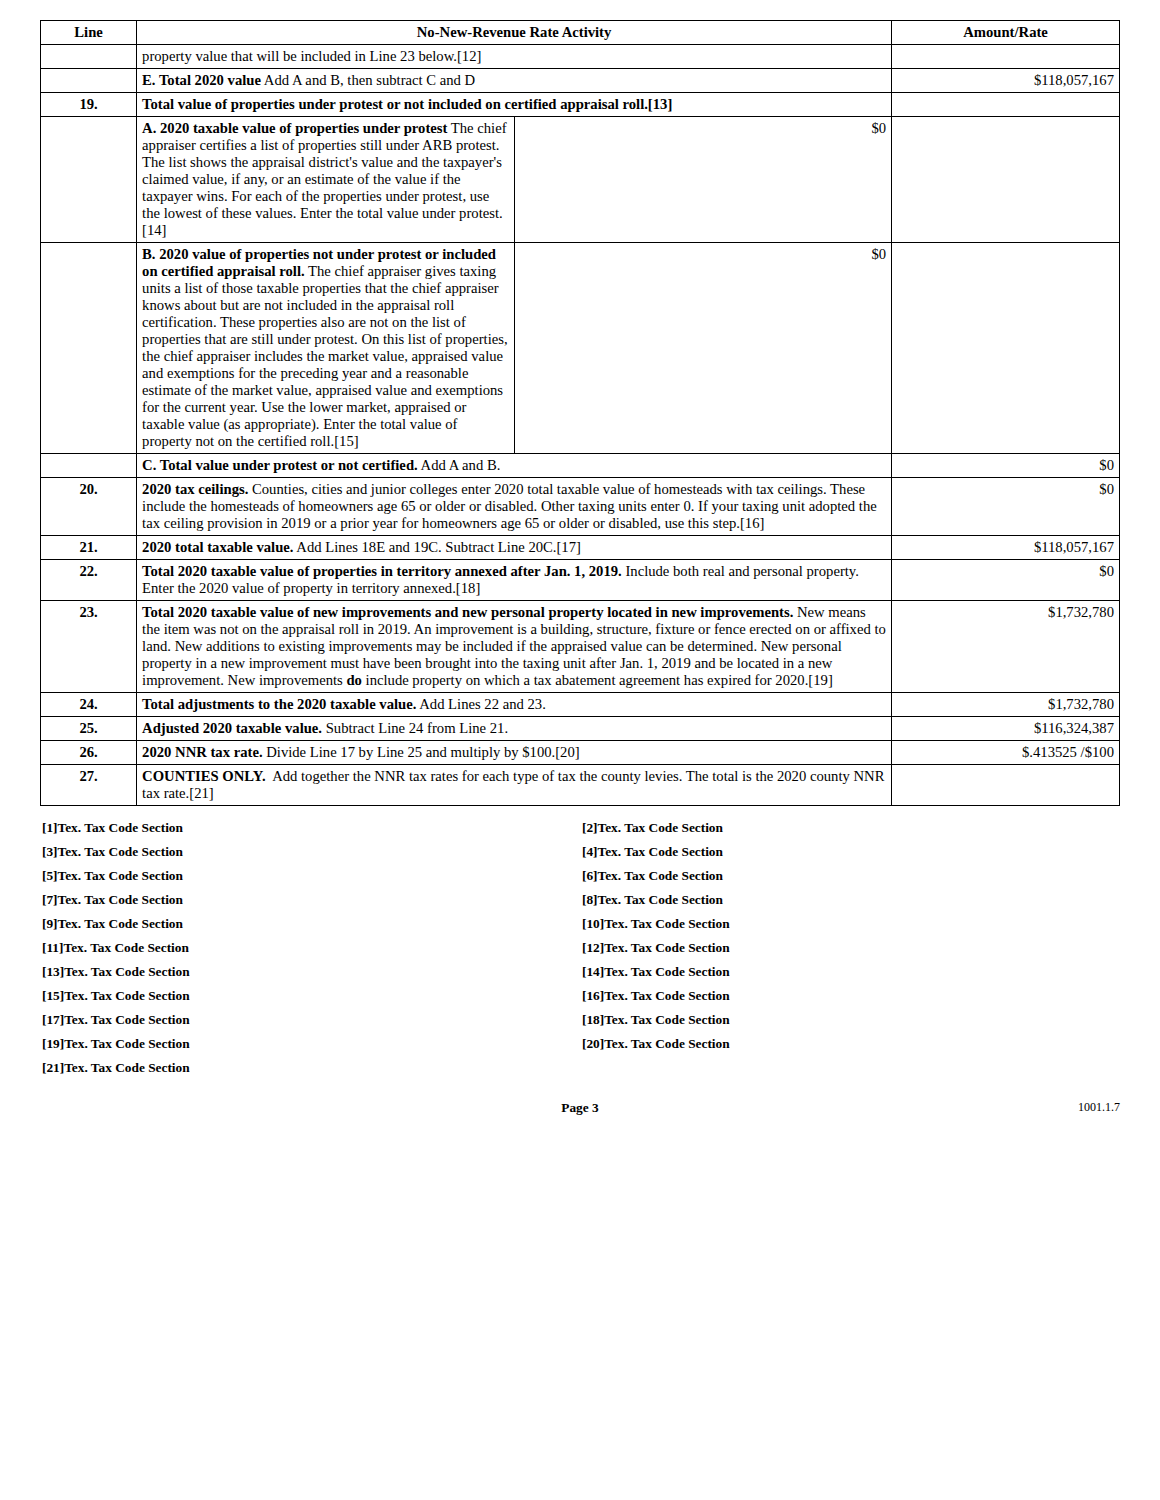| Line | No-New-Revenue Rate Activity | Amount/Rate |
| --- | --- | --- |
| | property value that will be included in Line 23 below.[12] | |
| | E. Total 2020 value Add A and B, then subtract C and D | $118,057,167 |
| 19. | Total value of properties under protest or not included on certified appraisal roll.[13] | |
| | A. 2020 taxable value of properties under protest The chief appraiser certifies a list of properties still under ARB protest. The list shows the appraisal district's value and the taxpayer's claimed value, if any, or an estimate of the value if the taxpayer wins. For each of the properties under protest, use the lowest of these values. Enter the total value under protest.[14] | $0 | |
| | B. 2020 value of properties not under protest or included on certified appraisal roll. The chief appraiser gives taxing units a list of those taxable properties that the chief appraiser knows about but are not included in the appraisal roll certification. These properties also are not on the list of properties that are still under protest. On this list of properties, the chief appraiser includes the market value, appraised value and exemptions for the preceding year and a reasonable estimate of the market value, appraised value and exemptions for the current year. Use the lower market, appraised or taxable value (as appropriate). Enter the total value of property not on the certified roll.[15] | $0 | |
| | C. Total value under protest or not certified. Add A and B. | $0 |
| 20. | 2020 tax ceilings. Counties, cities and junior colleges enter 2020 total taxable value of homesteads with tax ceilings. These include the homesteads of homeowners age 65 or older or disabled. Other taxing units enter 0. If your taxing unit adopted the tax ceiling provision in 2019 or a prior year for homeowners age 65 or older or disabled, use this step.[16] | $0 |
| 21. | 2020 total taxable value. Add Lines 18E and 19C. Subtract Line 20C.[17] | $118,057,167 |
| 22. | Total 2020 taxable value of properties in territory annexed after Jan. 1, 2019. Include both real and personal property. Enter the 2020 value of property in territory annexed.[18] | $0 |
| 23. | Total 2020 taxable value of new improvements and new personal property located in new improvements. New means the item was not on the appraisal roll in 2019. An improvement is a building, structure, fixture or fence erected on or affixed to land. New additions to existing improvements may be included if the appraised value can be determined. New personal property in a new improvement must have been brought into the taxing unit after Jan. 1, 2019 and be located in a new improvement. New improvements do include property on which a tax abatement agreement has expired for 2020.[19] | $1,732,780 |
| 24. | Total adjustments to the 2020 taxable value. Add Lines 22 and 23. | $1,732,780 |
| 25. | Adjusted 2020 taxable value. Subtract Line 24 from Line 21. | $116,324,387 |
| 26. | 2020 NNR tax rate. Divide Line 17 by Line 25 and multiply by $100.[20] | $.413525 /$100 |
| 27. | COUNTIES ONLY. Add together the NNR tax rates for each type of tax the county levies. The total is the 2020 county NNR tax rate.[21] | |
| [1]Tex. Tax Code Section | [2]Tex. Tax Code Section |
| [3]Tex. Tax Code Section | [4]Tex. Tax Code Section |
| [5]Tex. Tax Code Section | [6]Tex. Tax Code Section |
| [7]Tex. Tax Code Section | [8]Tex. Tax Code Section |
| [9]Tex. Tax Code Section | [10]Tex. Tax Code Section |
| [11]Tex. Tax Code Section | [12]Tex. Tax Code Section |
| [13]Tex. Tax Code Section | [14]Tex. Tax Code Section |
| [15]Tex. Tax Code Section | [16]Tex. Tax Code Section |
| [17]Tex. Tax Code Section | [18]Tex. Tax Code Section |
| [19]Tex. Tax Code Section | [20]Tex. Tax Code Section |
| [21]Tex. Tax Code Section | |
Page 3 1001.1.7